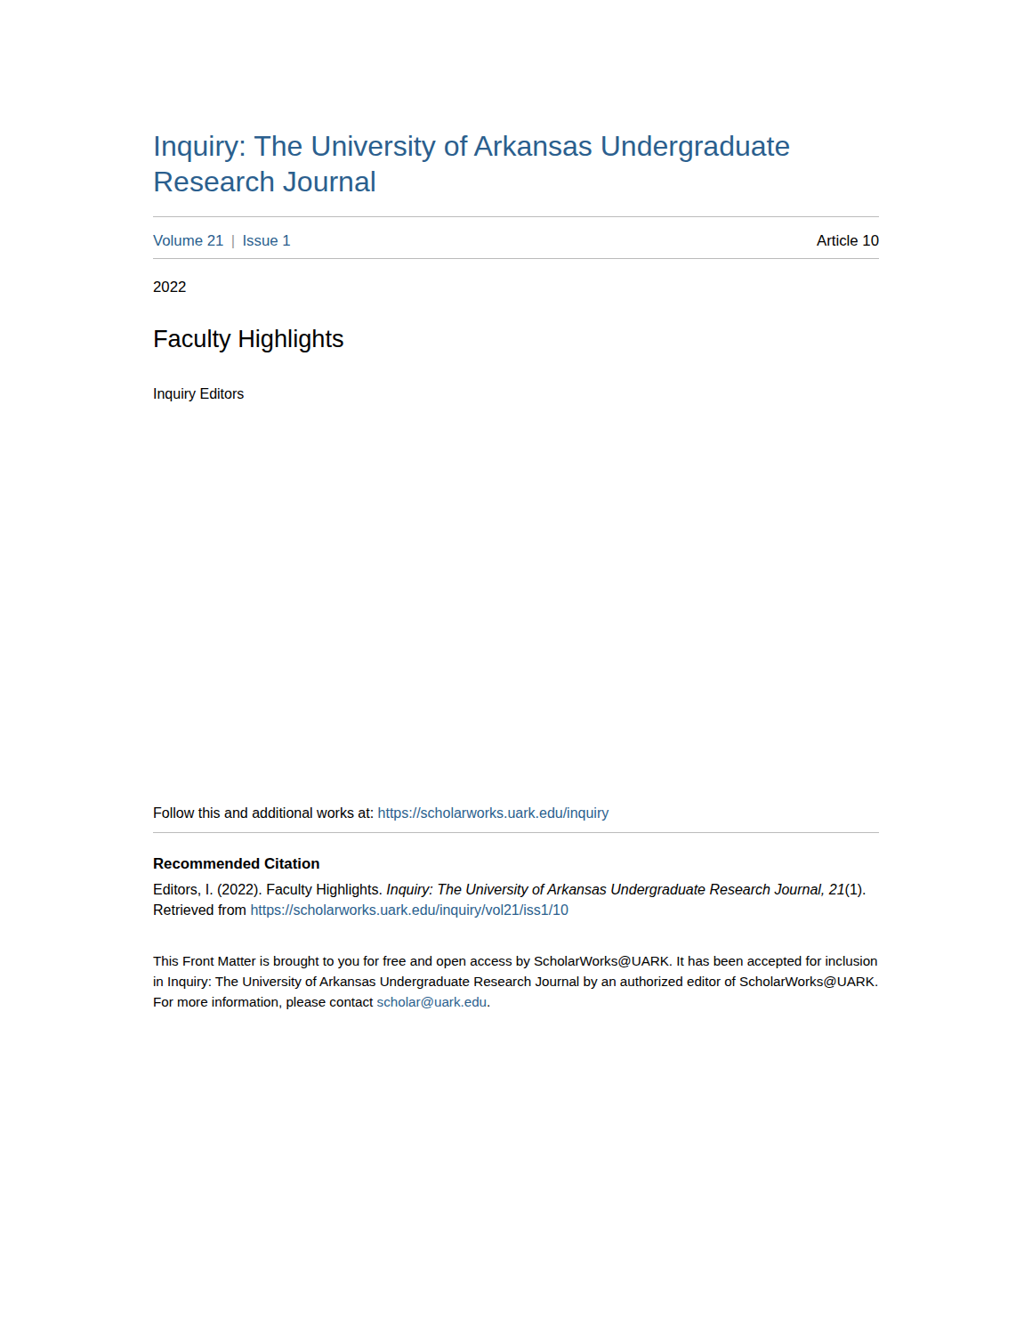Inquiry: The University of Arkansas Undergraduate Research Journal
Volume 21|Issue 1 Article 10
2022
Faculty Highlights
Inquiry Editors
Follow this and additional works at: https://scholarworks.uark.edu/inquiry
Recommended Citation
Editors, I. (2022). Faculty Highlights. Inquiry: The University of Arkansas Undergraduate Research Journal, 21(1). Retrieved from https://scholarworks.uark.edu/inquiry/vol21/iss1/10
This Front Matter is brought to you for free and open access by ScholarWorks@UARK. It has been accepted for inclusion in Inquiry: The University of Arkansas Undergraduate Research Journal by an authorized editor of ScholarWorks@UARK. For more information, please contact scholar@uark.edu.